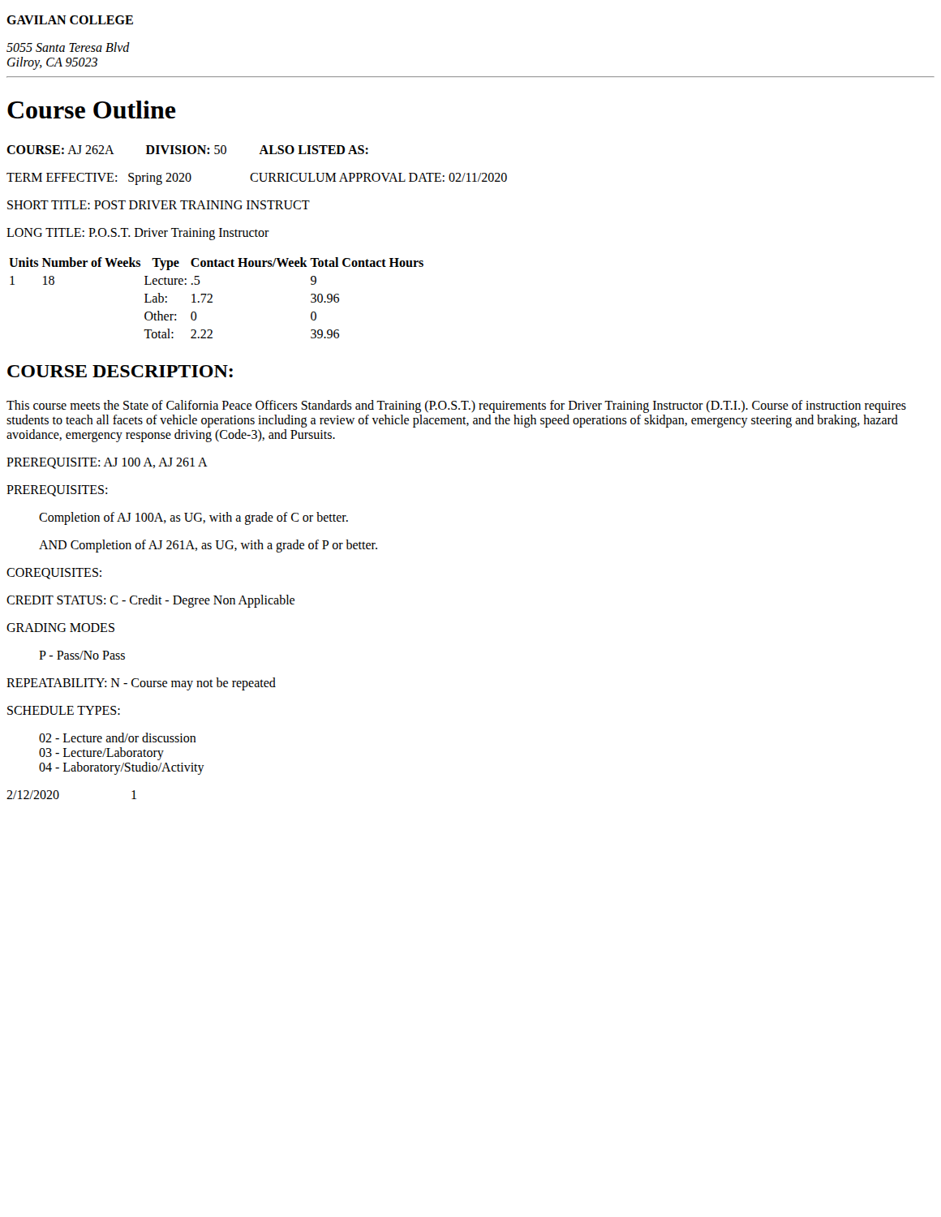GAVILAN COLLEGE
5055 Santa Teresa Blvd
Gilroy, CA 95023
Course Outline
COURSE: AJ 262A DIVISION: 50 ALSO LISTED AS:
TERM EFFECTIVE: Spring 2020 CURRICULUM APPROVAL DATE: 02/11/2020
SHORT TITLE: POST DRIVER TRAINING INSTRUCT
LONG TITLE: P.O.S.T. Driver Training Instructor
| Units | Number of Weeks | Type | Contact Hours/Week | Total Contact Hours |
| --- | --- | --- | --- | --- |
| 1 | 18 | Lecture: | .5 | 9 |
| | | Lab: | 1.72 | 30.96 |
| | | Other: | 0 | 0 |
| | | Total: | 2.22 | 39.96 |
COURSE DESCRIPTION:
This course meets the State of California Peace Officers Standards and Training (P.O.S.T.) requirements for Driver Training Instructor (D.T.I.). Course of instruction requires students to teach all facets of vehicle operations including a review of vehicle placement, and the high speed operations of skidpan, emergency steering and braking, hazard avoidance, emergency response driving (Code-3), and Pursuits.
PREREQUISITE: AJ 100 A, AJ 261 A
PREREQUISITES:
Completion of AJ 100A, as UG, with a grade of C or better.
AND Completion of AJ 261A, as UG, with a grade of P or better.
COREQUISITES:
CREDIT STATUS: C - Credit - Degree Non Applicable
GRADING MODES
P - Pass/No Pass
REPEATABILITY: N - Course may not be repeated
SCHEDULE TYPES:
02 - Lecture and/or discussion
03 - Lecture/Laboratory
04 - Laboratory/Studio/Activity
2/12/2020 1